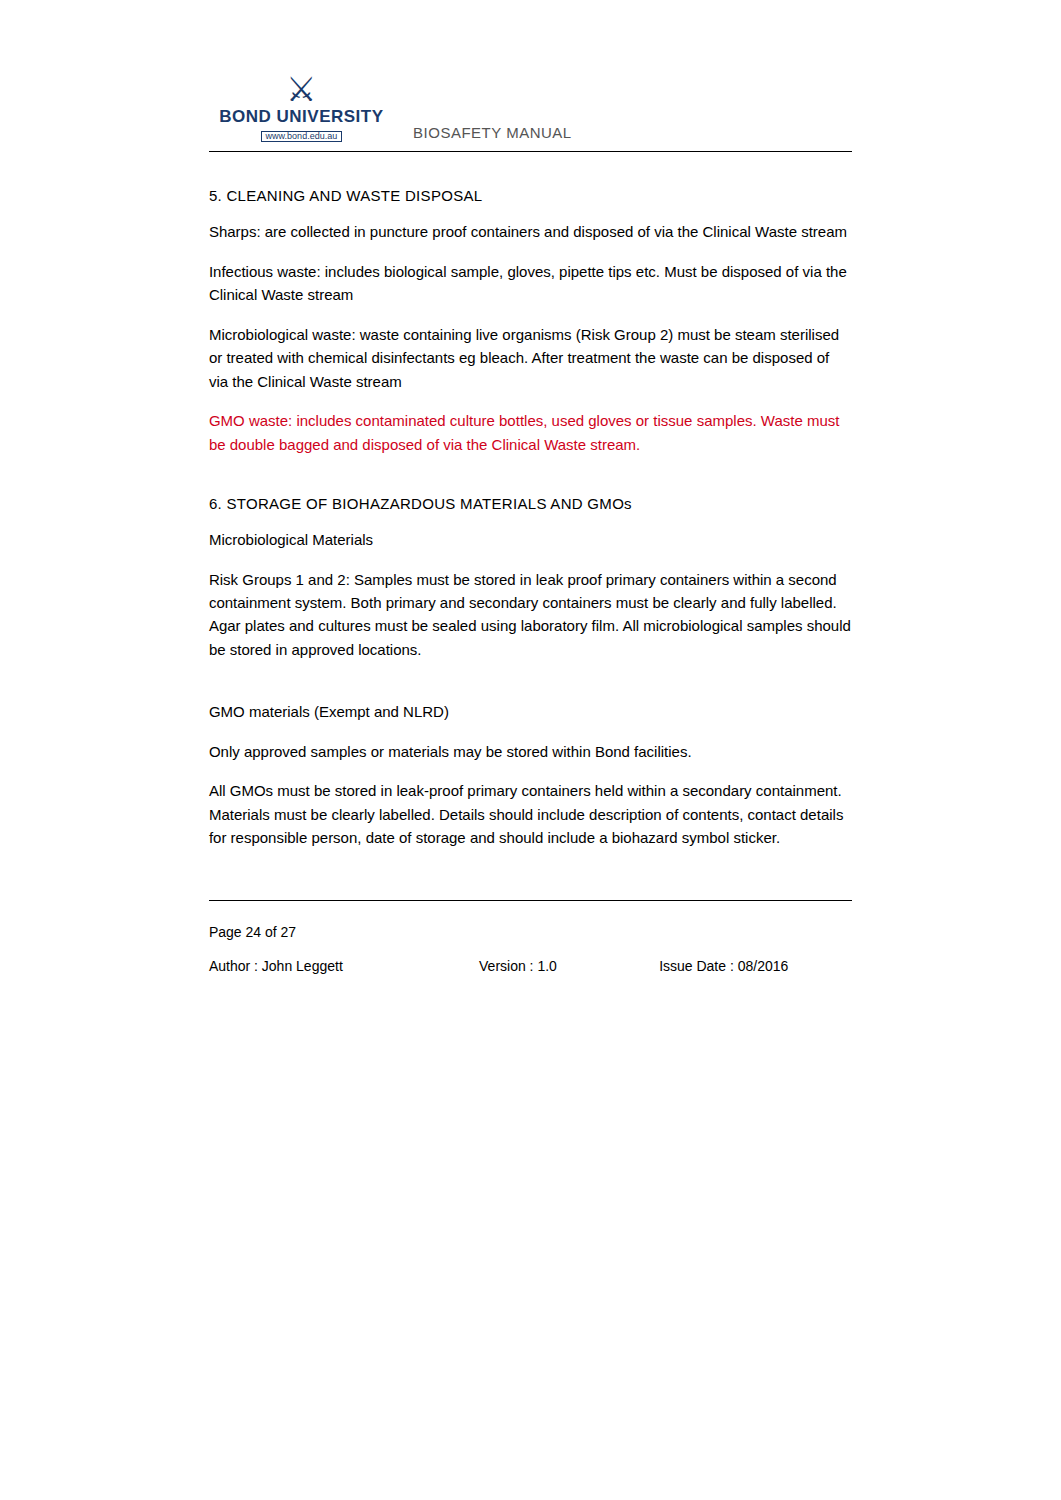⚔
BOND UNIVERSITY
www.bond.edu.au
BIOSAFETY MANUAL
5. CLEANING AND WASTE DISPOSAL
Sharps: are collected in puncture proof containers and disposed of via the Clinical Waste stream
Infectious waste: includes biological sample, gloves, pipette tips etc. Must be disposed of via the Clinical Waste stream
Microbiological waste: waste containing live organisms (Risk Group 2) must be steam sterilised or treated with chemical disinfectants eg bleach. After treatment the waste can be disposed of via the Clinical Waste stream
GMO waste: includes contaminated culture bottles, used gloves or tissue samples. Waste must be double bagged and disposed of via the Clinical Waste stream.
6. STORAGE OF BIOHAZARDOUS MATERIALS AND GMOs
Microbiological Materials
Risk Groups 1 and 2: Samples must be stored in leak proof primary containers within a second containment system. Both primary and secondary containers must be clearly and fully labelled. Agar plates and cultures must be sealed using laboratory film. All microbiological samples should be stored in approved locations.
GMO materials (Exempt and NLRD)
Only approved samples or materials may be stored within Bond facilities.
All GMOs must be stored in leak-proof primary containers held within a secondary containment. Materials must be clearly labelled. Details should include description of contents, contact details for responsible person, date of storage and should include a biohazard symbol sticker.
Page 24 of 27
Author : John Leggett
Version : 1.0
Issue Date : 08/2016